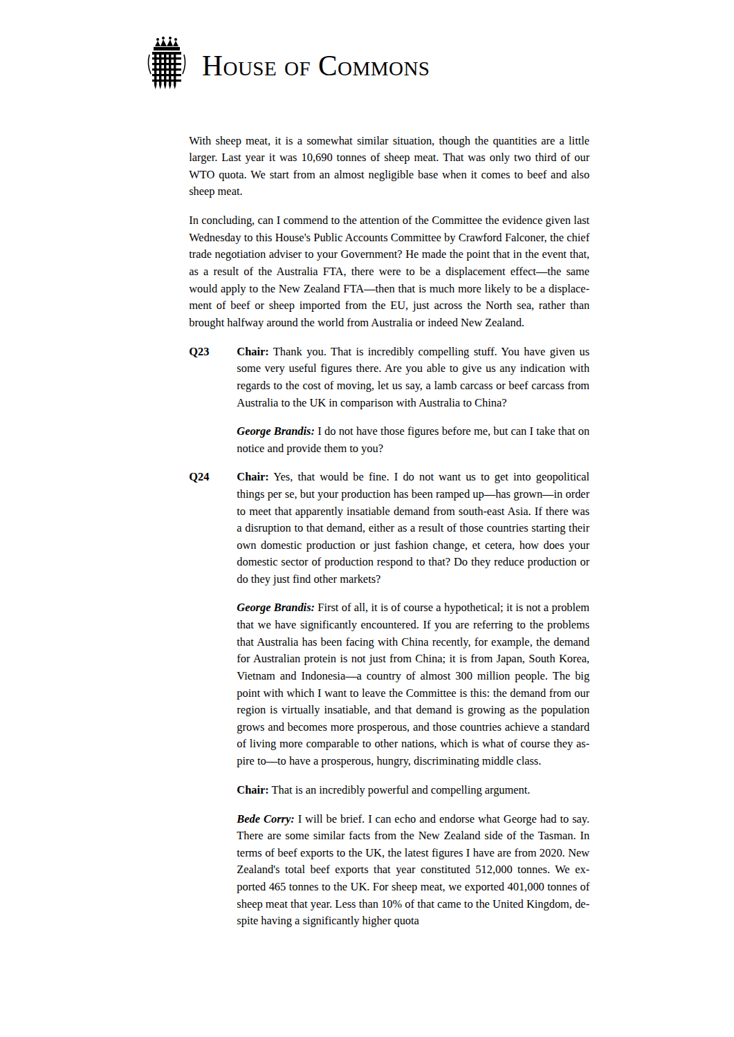House of Commons
With sheep meat, it is a somewhat similar situation, though the quantities are a little larger. Last year it was 10,690 tonnes of sheep meat. That was only two third of our WTO quota. We start from an almost negligible base when it comes to beef and also sheep meat.
In concluding, can I commend to the attention of the Committee the evidence given last Wednesday to this House's Public Accounts Committee by Crawford Falconer, the chief trade negotiation adviser to your Government? He made the point that in the event that, as a result of the Australia FTA, there were to be a displacement effect—the same would apply to the New Zealand FTA—then that is much more likely to be a displacement of beef or sheep imported from the EU, just across the North sea, rather than brought halfway around the world from Australia or indeed New Zealand.
Q23
Chair: Thank you. That is incredibly compelling stuff. You have given us some very useful figures there. Are you able to give us any indication with regards to the cost of moving, let us say, a lamb carcass or beef carcass from Australia to the UK in comparison with Australia to China?
George Brandis: I do not have those figures before me, but can I take that on notice and provide them to you?
Q24
Chair: Yes, that would be fine. I do not want us to get into geopolitical things per se, but your production has been ramped up—has grown—in order to meet that apparently insatiable demand from south-east Asia. If there was a disruption to that demand, either as a result of those countries starting their own domestic production or just fashion change, et cetera, how does your domestic sector of production respond to that? Do they reduce production or do they just find other markets?
George Brandis: First of all, it is of course a hypothetical; it is not a problem that we have significantly encountered. If you are referring to the problems that Australia has been facing with China recently, for example, the demand for Australian protein is not just from China; it is from Japan, South Korea, Vietnam and Indonesia—a country of almost 300 million people. The big point with which I want to leave the Committee is this: the demand from our region is virtually insatiable, and that demand is growing as the population grows and becomes more prosperous, and those countries achieve a standard of living more comparable to other nations, which is what of course they aspire to—to have a prosperous, hungry, discriminating middle class.
Chair: That is an incredibly powerful and compelling argument.
Bede Corry: I will be brief. I can echo and endorse what George had to say. There are some similar facts from the New Zealand side of the Tasman. In terms of beef exports to the UK, the latest figures I have are from 2020. New Zealand's total beef exports that year constituted 512,000 tonnes. We exported 465 tonnes to the UK. For sheep meat, we exported 401,000 tonnes of sheep meat that year. Less than 10% of that came to the United Kingdom, despite having a significantly higher quota